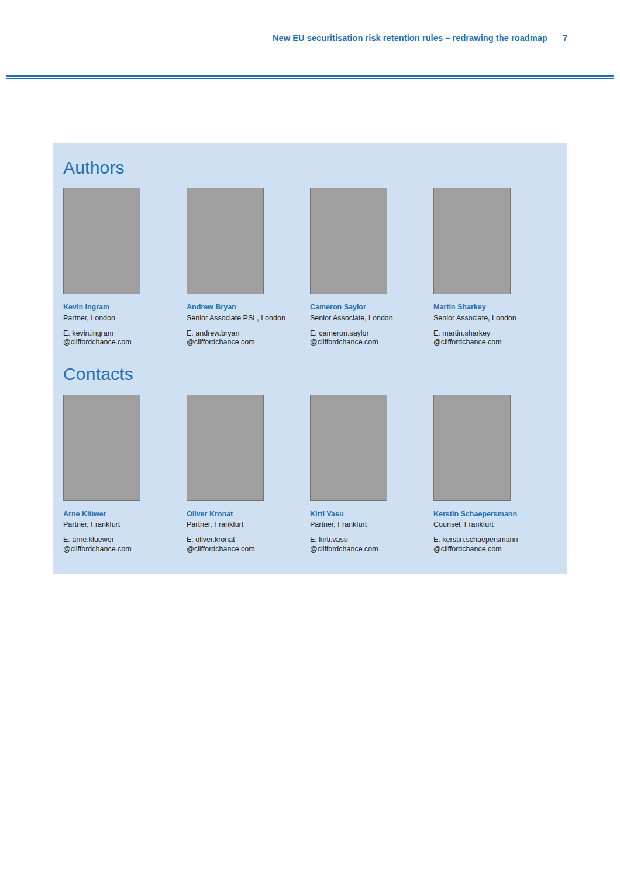New EU securitisation risk retention rules – redrawing the roadmap 7
Authors
Kevin Ingram
Partner, London
E: kevin.ingram@cliffordchance.com
Andrew Bryan
Senior Associate PSL, London
E: andrew.bryan@cliffordchance.com
Cameron Saylor
Senior Associate, London
E: cameron.saylor@cliffordchance.com
Martin Sharkey
Senior Associate, London
E: martin.sharkey@cliffordchance.com
Contacts
Arne Klüwer
Partner, Frankfurt
E: arne.kluewer@cliffordchance.com
Oliver Kronat
Partner, Frankfurt
E: oliver.kronat@cliffordchance.com
Kirti Vasu
Partner, Frankfurt
E: kirti.vasu@cliffordchance.com
Kerstin Schaepersmann
Counsel, Frankfurt
E: kerstin.schaepersmann@cliffordchance.com